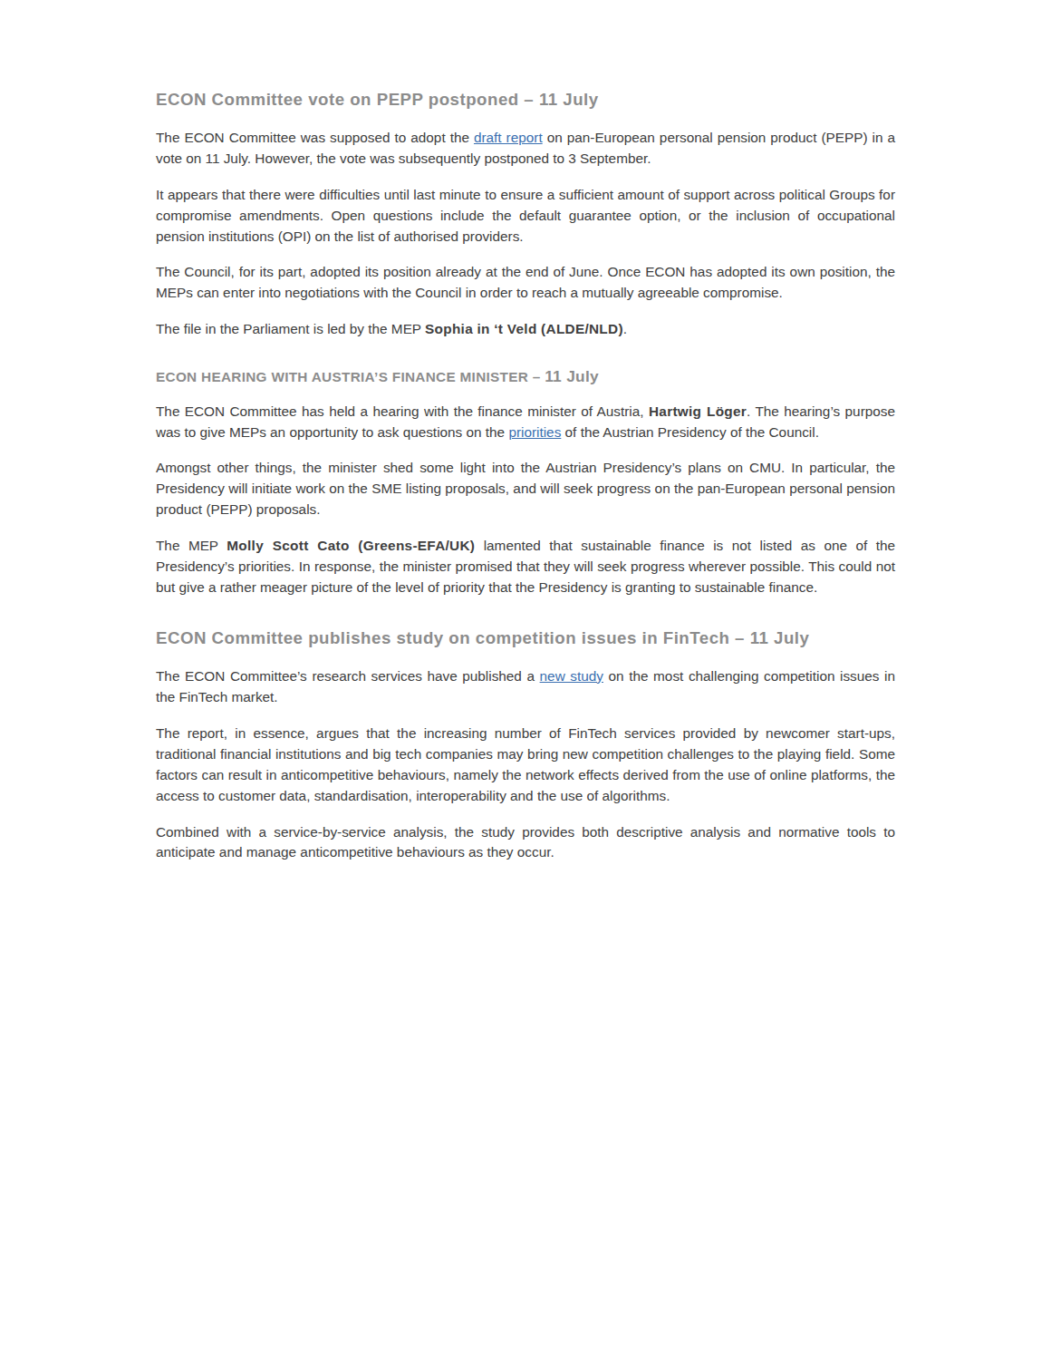ECON Committee vote on PEPP postponed – 11 July
The ECON Committee was supposed to adopt the draft report on pan-European personal pension product (PEPP) in a vote on 11 July. However, the vote was subsequently postponed to 3 September.
It appears that there were difficulties until last minute to ensure a sufficient amount of support across political Groups for compromise amendments. Open questions include the default guarantee option, or the inclusion of occupational pension institutions (OPI) on the list of authorised providers.
The Council, for its part, adopted its position already at the end of June. Once ECON has adopted its own position, the MEPs can enter into negotiations with the Council in order to reach a mutually agreeable compromise.
The file in the Parliament is led by the MEP Sophia in ‘t Veld (ALDE/NLD).
ECON HEARING WITH AUSTRIA’S FINANCE MINISTER – 11 July
The ECON Committee has held a hearing with the finance minister of Austria, Hartwig Löger. The hearing’s purpose was to give MEPs an opportunity to ask questions on the priorities of the Austrian Presidency of the Council.
Amongst other things, the minister shed some light into the Austrian Presidency’s plans on CMU. In particular, the Presidency will initiate work on the SME listing proposals, and will seek progress on the pan-European personal pension product (PEPP) proposals.
The MEP Molly Scott Cato (Greens-EFA/UK) lamented that sustainable finance is not listed as one of the Presidency’s priorities. In response, the minister promised that they will seek progress wherever possible. This could not but give a rather meager picture of the level of priority that the Presidency is granting to sustainable finance.
ECON Committee publishes study on competition issues in FinTech – 11 July
The ECON Committee’s research services have published a new study on the most challenging competition issues in the FinTech market.
The report, in essence, argues that the increasing number of FinTech services provided by newcomer start-ups, traditional financial institutions and big tech companies may bring new competition challenges to the playing field. Some factors can result in anticompetitive behaviours, namely the network effects derived from the use of online platforms, the access to customer data, standardisation, interoperability and the use of algorithms.
Combined with a service-by-service analysis, the study provides both descriptive analysis and normative tools to anticipate and manage anticompetitive behaviours as they occur.